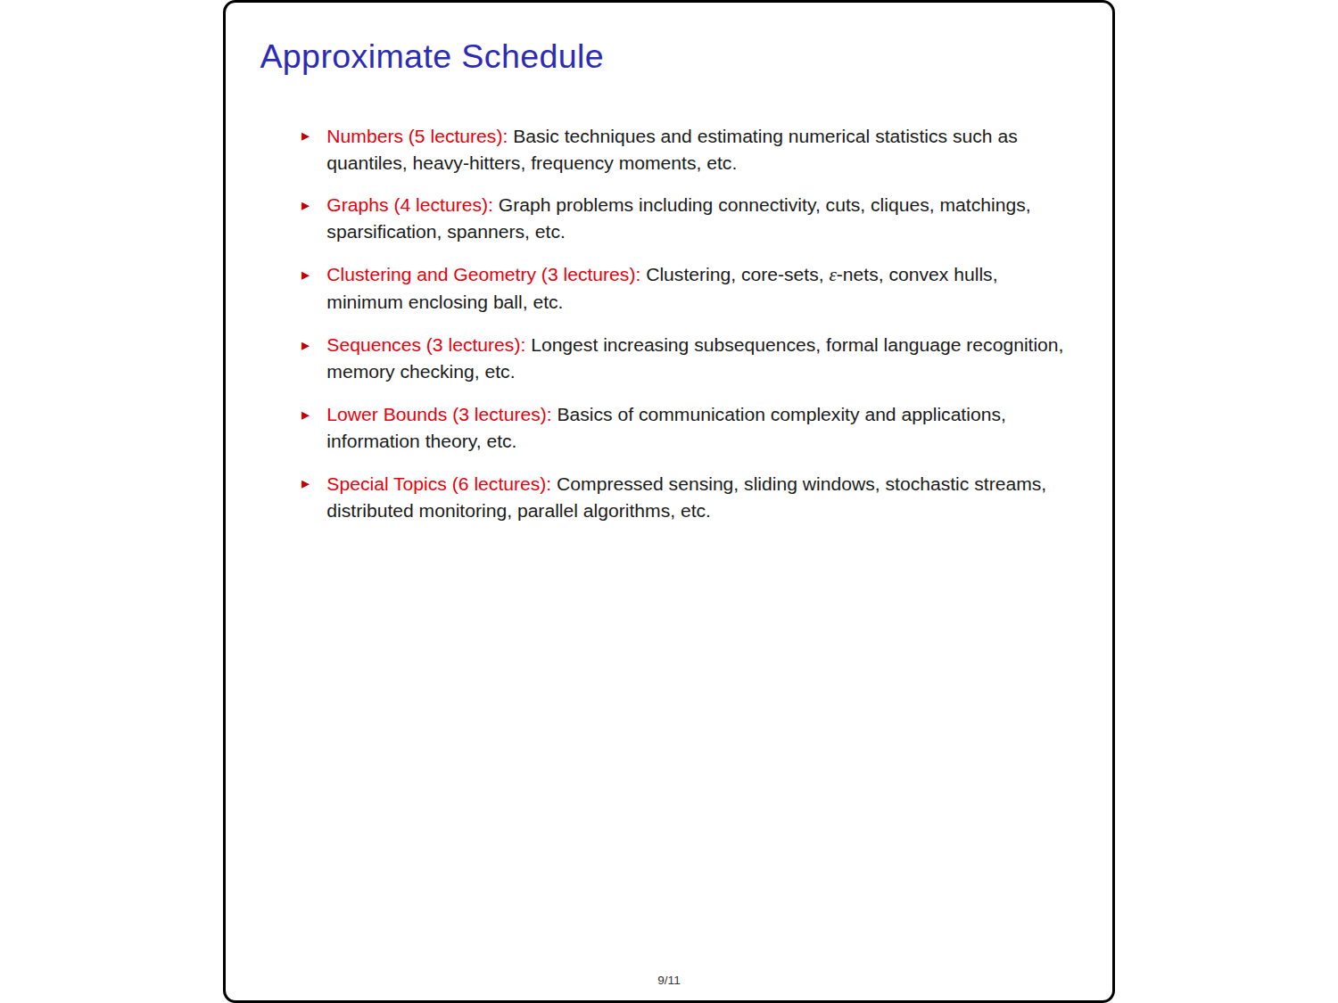Approximate Schedule
Numbers (5 lectures): Basic techniques and estimating numerical statistics such as quantiles, heavy-hitters, frequency moments, etc.
Graphs (4 lectures): Graph problems including connectivity, cuts, cliques, matchings, sparsification, spanners, etc.
Clustering and Geometry (3 lectures): Clustering, core-sets, ε-nets, convex hulls, minimum enclosing ball, etc.
Sequences (3 lectures): Longest increasing subsequences, formal language recognition, memory checking, etc.
Lower Bounds (3 lectures): Basics of communication complexity and applications, information theory, etc.
Special Topics (6 lectures): Compressed sensing, sliding windows, stochastic streams, distributed monitoring, parallel algorithms, etc.
9/11